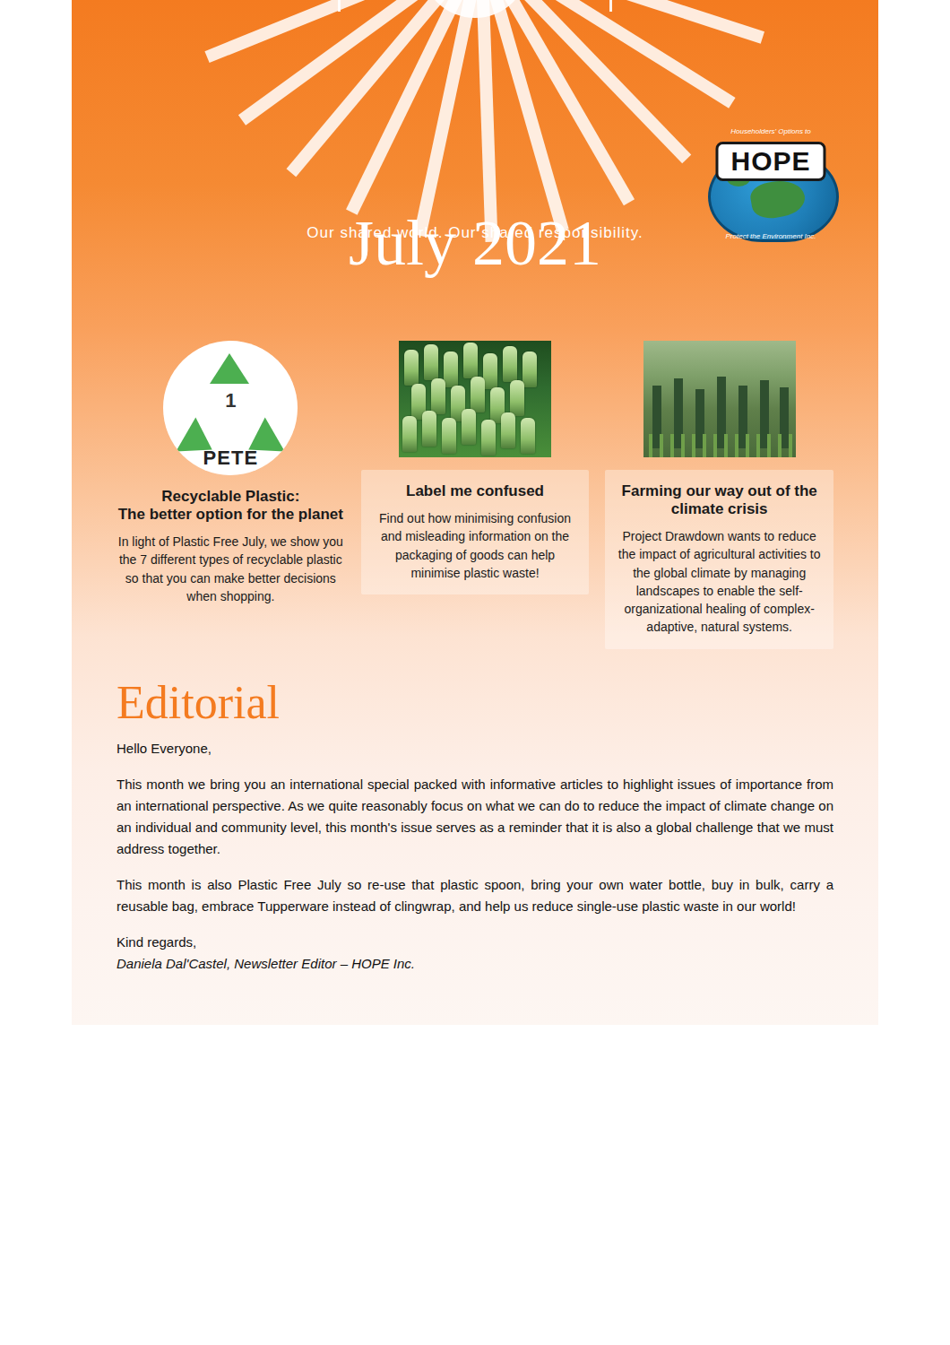Householders' Options to
HOPE
Protect the Environment Inc.
July 2021
Our shared world. Our shared responsibility.
1
PETE
Recyclable Plastic:
The better option for the planet
In light of Plastic Free July, we show you the 7 different types of recyclable plastic so that you can make better decisions when shopping.
Label me confused
Find out how minimising confusion and misleading information on the packaging of goods can help minimise plastic waste!
Farming our way out of the climate crisis
Project Drawdown wants to reduce the impact of agricultural activities to the global climate by managing landscapes to enable the self-organizational healing of complex-adaptive, natural systems.
Editorial
Hello Everyone,
This month we bring you an international special packed with informative articles to highlight issues of importance from an international perspective. As we quite reasonably focus on what we can do to reduce the impact of climate change on an individual and community level, this month's issue serves as a reminder that it is also a global challenge that we must address together.
This month is also Plastic Free July so re-use that plastic spoon, bring your own water bottle, buy in bulk, carry a reusable bag, embrace Tupperware instead of clingwrap, and help us reduce single-use plastic waste in our world!
Kind regards,
Daniela Dal'Castel, Newsletter Editor – HOPE Inc.